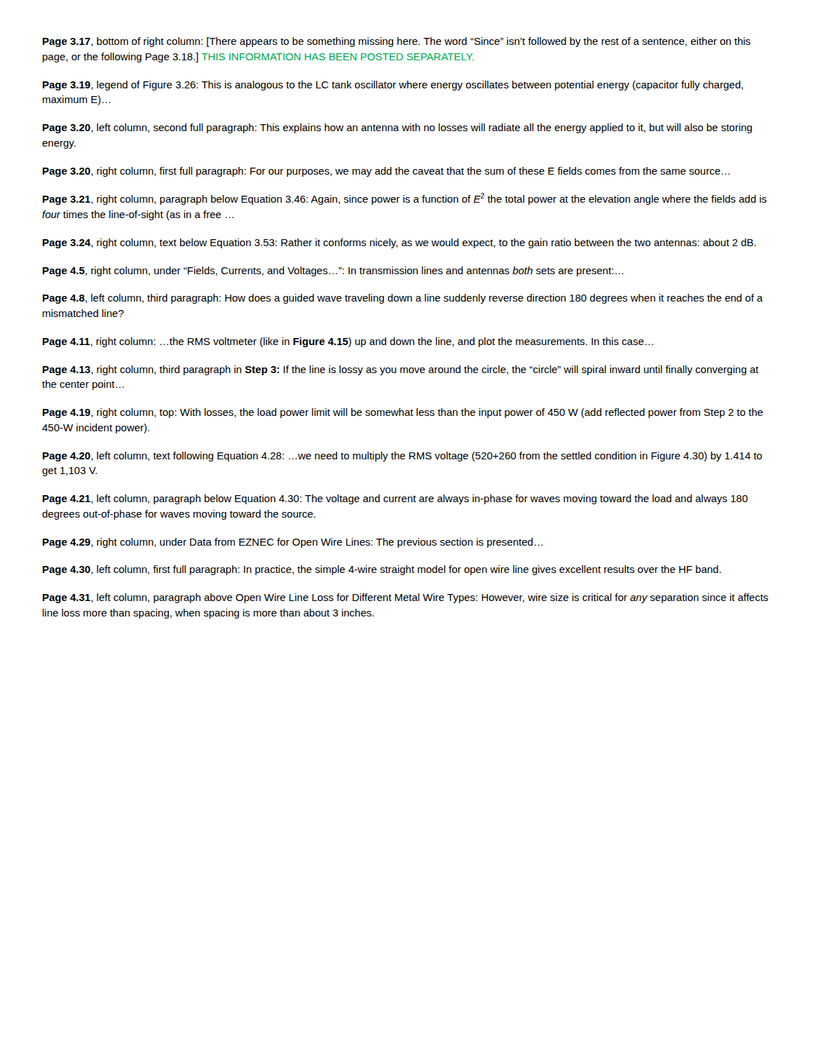Page 3.17, bottom of right column: [There appears to be something missing here. The word “Since” isn’t followed by the rest of a sentence, either on this page, or the following Page 3.18.] THIS INFORMATION HAS BEEN POSTED SEPARATELY.
Page 3.19, legend of Figure 3.26: This is analogous to the LC tank oscillator where energy oscillates between potential energy (capacitor fully charged, maximum E)…
Page 3.20, left column, second full paragraph: This explains how an antenna with no losses will radiate all the energy applied to it, but will also be storing energy.
Page 3.20, right column, first full paragraph: For our purposes, we may add the caveat that the sum of these E fields comes from the same source…
Page 3.21, right column, paragraph below Equation 3.46: Again, since power is a function of E2 the total power at the elevation angle where the fields add is four times the line-of-sight (as in a free …
Page 3.24, right column, text below Equation 3.53: Rather it conforms nicely, as we would expect, to the gain ratio between the two antennas: about 2 dB.
Page 4.5, right column, under “Fields, Currents, and Voltages…”: In transmission lines and antennas both sets are present:…
Page 4.8, left column, third paragraph: How does a guided wave traveling down a line suddenly reverse direction 180 degrees when it reaches the end of a mismatched line?
Page 4.11, right column: …the RMS voltmeter (like in Figure 4.15) up and down the line, and plot the measurements. In this case…
Page 4.13, right column, third paragraph in Step 3: If the line is lossy as you move around the circle, the “circle” will spiral inward until finally converging at the center point…
Page 4.19, right column, top: With losses, the load power limit will be somewhat less than the input power of 450 W (add reflected power from Step 2 to the 450-W incident power).
Page 4.20, left column, text following Equation 4.28: …we need to multiply the RMS voltage (520+260 from the settled condition in Figure 4.30) by 1.414 to get 1,103 V.
Page 4.21, left column, paragraph below Equation 4.30: The voltage and current are always in-phase for waves moving toward the load and always 180 degrees out-of-phase for waves moving toward the source.
Page 4.29, right column, under Data from EZNEC for Open Wire Lines: The previous section is presented…
Page 4.30, left column, first full paragraph: In practice, the simple 4-wire straight model for open wire line gives excellent results over the HF band.
Page 4.31, left column, paragraph above Open Wire Line Loss for Different Metal Wire Types: However, wire size is critical for any separation since it affects line loss more than spacing, when spacing is more than about 3 inches.